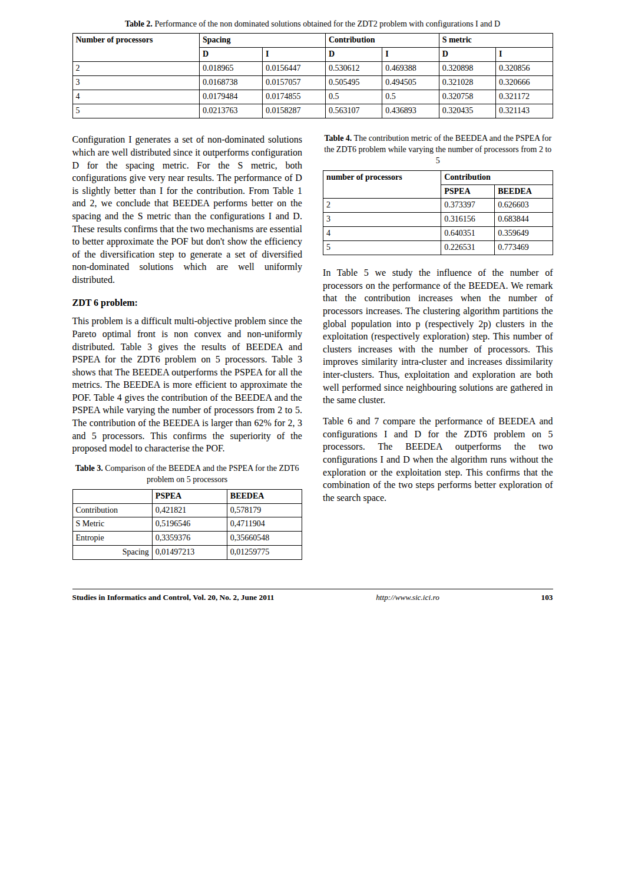Table 2. Performance of the non dominated solutions obtained for the ZDT2 problem with configurations I and D
| Number of processors | Spacing | Contribution | S metric |
| --- | --- | --- | --- |
| D | I | D | I | D | I |
| 2 | 0.018965 | 0.0156447 | 0.530612 | 0.469388 | 0.320898 | 0.320856 |
| 3 | 0.0168738 | 0.0157057 | 0.505495 | 0.494505 | 0.321028 | 0.320666 |
| 4 | 0.0179484 | 0.0174855 | 0.5 | 0.5 | 0.320758 | 0.321172 |
| 5 | 0.0213763 | 0.0158287 | 0.563107 | 0.436893 | 0.320435 | 0.321143 |
Configuration I generates a set of non-dominated solutions which are well distributed since it outperforms configuration D for the spacing metric. For the S metric, both configurations give very near results. The performance of D is slightly better than I for the contribution. From Table 1 and 2, we conclude that BEEDEA performs better on the spacing and the S metric than the configurations I and D. These results confirms that the two mechanisms are essential to better approximate the POF but don't show the efficiency of the diversification step to generate a set of diversified non-dominated solutions which are well uniformly distributed.
ZDT 6 problem:
This problem is a difficult multi-objective problem since the Pareto optimal front is non convex and non-uniformly distributed. Table 3 gives the results of BEEDEA and PSPEA for the ZDT6 problem on 5 processors. Table 3 shows that The BEEDEA outperforms the PSPEA for all the metrics. The BEEDEA is more efficient to approximate the POF. Table 4 gives the contribution of the BEEDEA and the PSPEA while varying the number of processors from 2 to 5. The contribution of the BEEDEA is larger than 62% for 2, 3 and 5 processors. This confirms the superiority of the proposed model to characterise the POF.
Table 3. Comparison of the BEEDEA and the PSPEA for the ZDT6 problem on 5 processors
| | PSPEA | BEEDEA |
| --- | --- | --- |
| Contribution | 0,421821 | 0,578179 |
| S Metric | 0,5196546 | 0,4711904 |
| Entropie | 0,3359376 | 0,35660548 |
| Spacing | 0,01497213 | 0,01259775 |
Table 4. The contribution metric of the BEEDEA and the PSPEA for the ZDT6 problem while varying the number of processors from 2 to 5
| number of processors | Contribution |
| --- | --- |
| PSPEA | BEEDEA |
| 2 | 0.373397 | 0.626603 |
| 3 | 0.316156 | 0.683844 |
| 4 | 0.640351 | 0.359649 |
| 5 | 0.226531 | 0.773469 |
In Table 5 we study the influence of the number of processors on the performance of the BEEDEA. We remark that the contribution increases when the number of processors increases. The clustering algorithm partitions the global population into p (respectively 2p) clusters in the exploitation (respectively exploration) step. This number of clusters increases with the number of processors. This improves similarity intra-cluster and increases dissimilarity inter-clusters. Thus, exploitation and exploration are both well performed since neighbouring solutions are gathered in the same cluster.
Table 6 and 7 compare the performance of BEEDEA and configurations I and D for the ZDT6 problem on 5 processors. The BEEDEA outperforms the two configurations I and D when the algorithm runs without the exploration or the exploitation step. This confirms that the combination of the two steps performs better exploration of the search space.
Studies in Informatics and Control, Vol. 20, No. 2, June 2011 http://www.sic.ici.ro 103